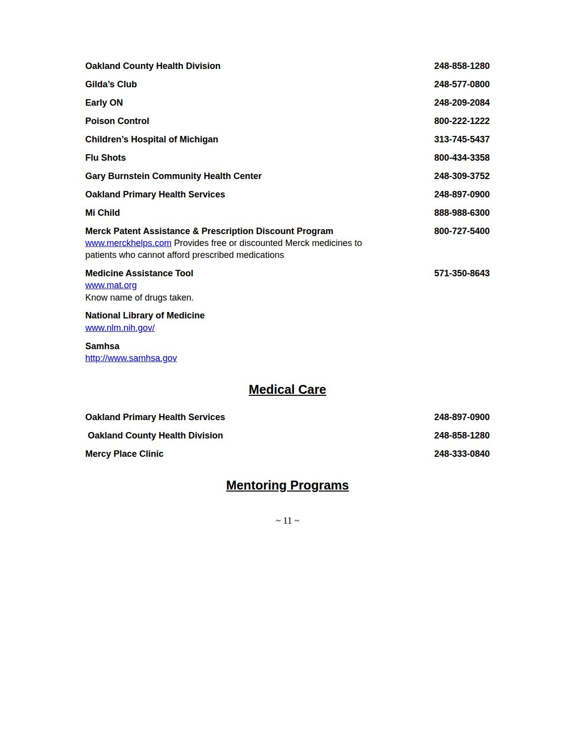| Oakland County Health Division | 248-858-1280 |
| Gilda’s Club | 248-577-0800 |
| Early ON | 248-209-2084 |
| Poison Control | 800-222-1222 |
| Children’s Hospital of Michigan | 313-745-5437 |
| Flu Shots | 800-434-3358 |
| Gary Burnstein Community Health Center | 248-309-3752 |
| Oakland Primary Health Services | 248-897-0900 |
| Mi Child | 888-988-6300 |
| Merck Patent Assistance & Prescription Discount Program www.merckhelps.com Provides free or discounted Merck medicines to patients who cannot afford prescribed medications | 800-727-5400 |
| Medicine Assistance Tool www.mat.org Know name of drugs taken. | 571-350-8643 |
| National Library of Medicine www.nlm.nih.gov/ | |
| Samhsa http://www.samhsa.gov | |
Medical Care
| Oakland Primary Health Services | 248-897-0900 |
| Oakland County Health Division | 248-858-1280 |
| Mercy Place Clinic | 248-333-0840 |
Mentoring Programs
~ 11 ~